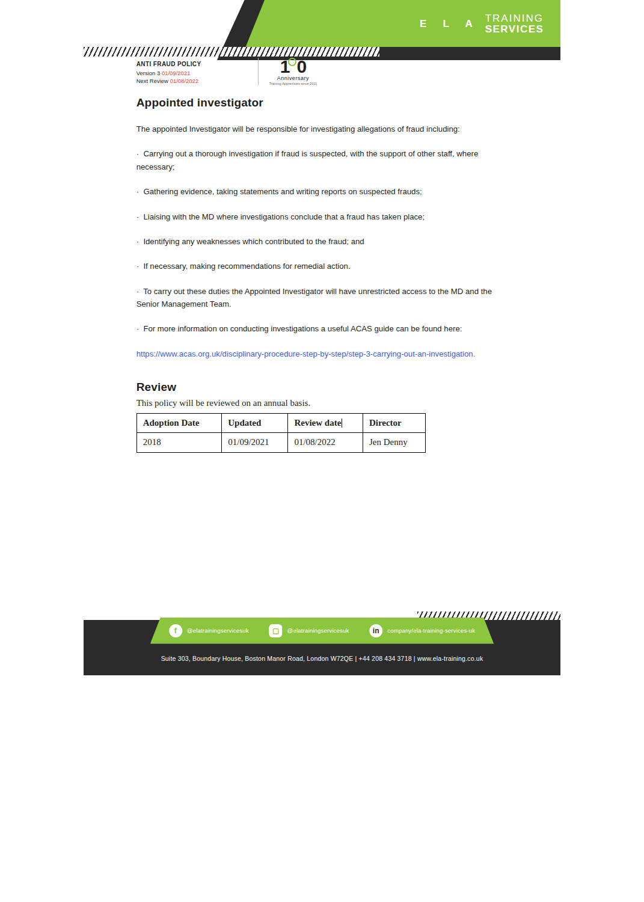ELA
TRAINING
SERVICES
ANTI FRAUD POLICY
Version 3 01/09/2021
Next Review 01/08/2022
1 0
Anniversary
Training Apprentices since 2011
Appointed investigator
The appointed Investigator will be responsible for investigating allegations of fraud including:
· Carrying out a thorough investigation if fraud is suspected, with the support of other staff, where necessary;
· Gathering evidence, taking statements and writing reports on suspected frauds;
· Liaising with the MD where investigations conclude that a fraud has taken place;
· Identifying any weaknesses which contributed to the fraud; and
· If necessary, making recommendations for remedial action.
· To carry out these duties the Appointed Investigator will have unrestricted access to the MD and the Senior Management Team.
· For more information on conducting investigations a useful ACAS guide can be found here:
https://www.acas.org.uk/disciplinary-procedure-step-by-step/step-3-carrying-out-an-investigation.
Review
This policy will be reviewed on an annual basis.
| Adoption Date | Updated | Review date | Director |
| 2018 | 01/09/2021 | 01/08/2022 | Jen Denny |
f @elatrainingservicesuk
▢ @elatrainingservicesuk
in company/ela-training-services-uk
Suite 303, Boundary House, Boston Manor Road, London W72QE | +44 208 434 3718 | www.ela-training.co.uk